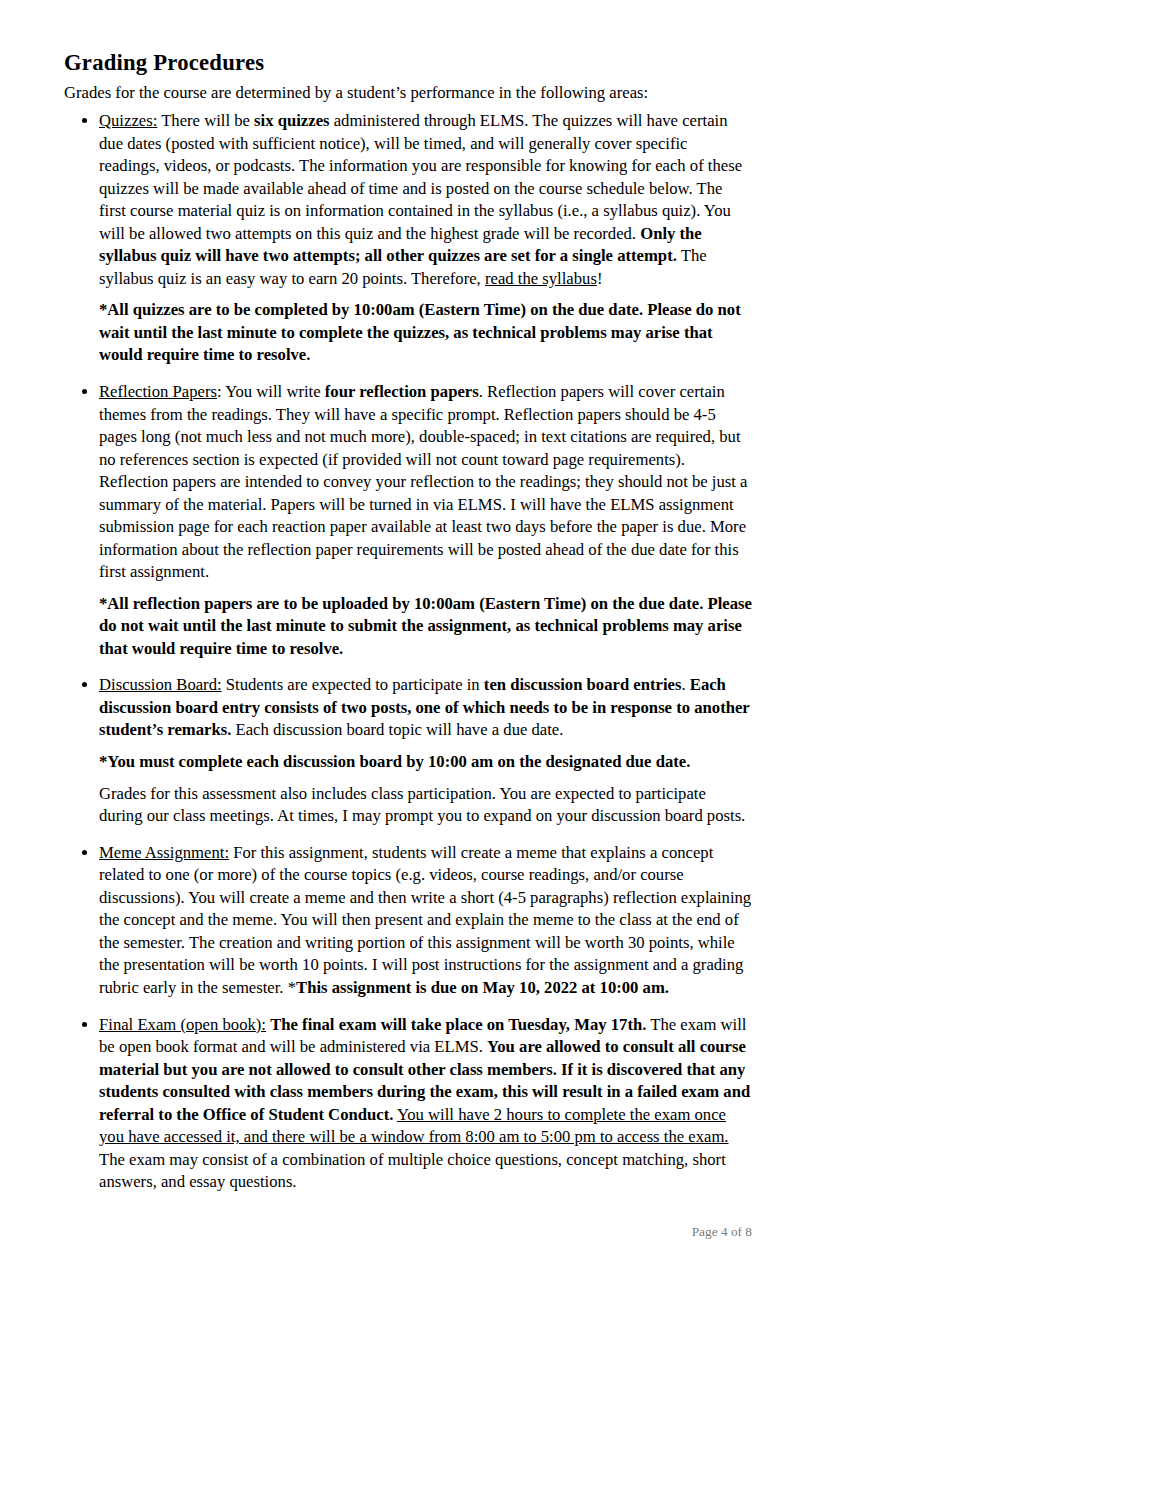Grading Procedures
Grades for the course are determined by a student’s performance in the following areas:
Quizzes: There will be six quizzes administered through ELMS. The quizzes will have certain due dates (posted with sufficient notice), will be timed, and will generally cover specific readings, videos, or podcasts. The information you are responsible for knowing for each of these quizzes will be made available ahead of time and is posted on the course schedule below. The first course material quiz is on information contained in the syllabus (i.e., a syllabus quiz). You will be allowed two attempts on this quiz and the highest grade will be recorded. Only the syllabus quiz will have two attempts; all other quizzes are set for a single attempt. The syllabus quiz is an easy way to earn 20 points. Therefore, read the syllabus!
*All quizzes are to be completed by 10:00am (Eastern Time) on the due date. Please do not wait until the last minute to complete the quizzes, as technical problems may arise that would require time to resolve.
Reflection Papers: You will write four reflection papers. Reflection papers will cover certain themes from the readings. They will have a specific prompt. Reflection papers should be 4-5 pages long (not much less and not much more), double-spaced; in text citations are required, but no references section is expected (if provided will not count toward page requirements). Reflection papers are intended to convey your reflection to the readings; they should not be just a summary of the material. Papers will be turned in via ELMS. I will have the ELMS assignment submission page for each reaction paper available at least two days before the paper is due. More information about the reflection paper requirements will be posted ahead of the due date for this first assignment.
*All reflection papers are to be uploaded by 10:00am (Eastern Time) on the due date. Please do not wait until the last minute to submit the assignment, as technical problems may arise that would require time to resolve.
Discussion Board: Students are expected to participate in ten discussion board entries. Each discussion board entry consists of two posts, one of which needs to be in response to another student’s remarks. Each discussion board topic will have a due date.
*You must complete each discussion board by 10:00 am on the designated due date.
Grades for this assessment also includes class participation. You are expected to participate during our class meetings. At times, I may prompt you to expand on your discussion board posts.
Meme Assignment: For this assignment, students will create a meme that explains a concept related to one (or more) of the course topics (e.g. videos, course readings, and/or course discussions). You will create a meme and then write a short (4-5 paragraphs) reflection explaining the concept and the meme. You will then present and explain the meme to the class at the end of the semester. The creation and writing portion of this assignment will be worth 30 points, while the presentation will be worth 10 points. I will post instructions for the assignment and a grading rubric early in the semester. *This assignment is due on May 10, 2022 at 10:00 am.
Final Exam (open book): The final exam will take place on Tuesday, May 17th. The exam will be open book format and will be administered via ELMS. You are allowed to consult all course material but you are not allowed to consult other class members. If it is discovered that any students consulted with class members during the exam, this will result in a failed exam and referral to the Office of Student Conduct. You will have 2 hours to complete the exam once you have accessed it, and there will be a window from 8:00 am to 5:00 pm to access the exam. The exam may consist of a combination of multiple choice questions, concept matching, short answers, and essay questions.
Page 4 of 8